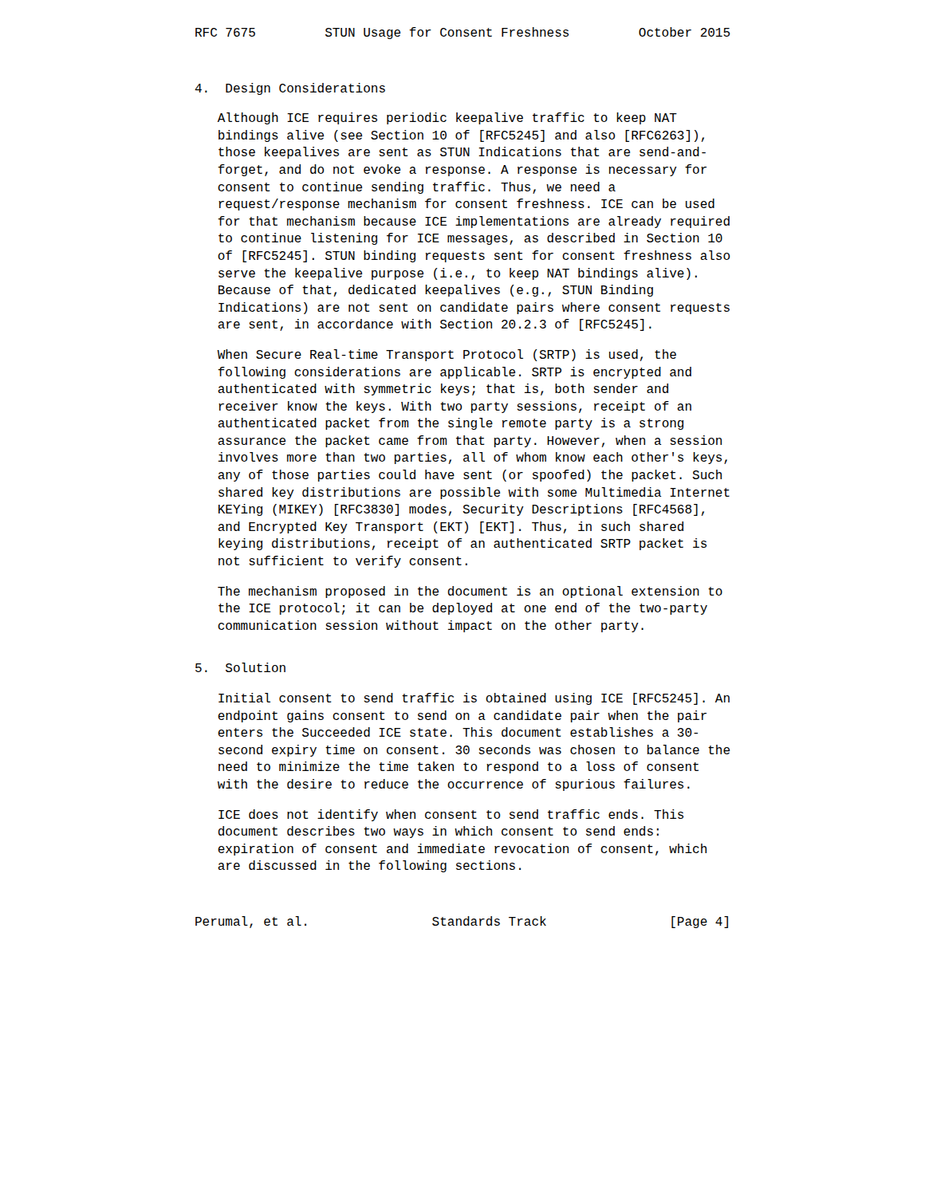RFC 7675 STUN Usage for Consent Freshness October 2015
4. Design Considerations
Although ICE requires periodic keepalive traffic to keep NAT bindings alive (see Section 10 of [RFC5245] and also [RFC6263]), those keepalives are sent as STUN Indications that are send-and-forget, and do not evoke a response. A response is necessary for consent to continue sending traffic. Thus, we need a request/response mechanism for consent freshness. ICE can be used for that mechanism because ICE implementations are already required to continue listening for ICE messages, as described in Section 10 of [RFC5245]. STUN binding requests sent for consent freshness also serve the keepalive purpose (i.e., to keep NAT bindings alive). Because of that, dedicated keepalives (e.g., STUN Binding Indications) are not sent on candidate pairs where consent requests are sent, in accordance with Section 20.2.3 of [RFC5245].
When Secure Real-time Transport Protocol (SRTP) is used, the following considerations are applicable. SRTP is encrypted and authenticated with symmetric keys; that is, both sender and receiver know the keys. With two party sessions, receipt of an authenticated packet from the single remote party is a strong assurance the packet came from that party. However, when a session involves more than two parties, all of whom know each other's keys, any of those parties could have sent (or spoofed) the packet. Such shared key distributions are possible with some Multimedia Internet KEYing (MIKEY) [RFC3830] modes, Security Descriptions [RFC4568], and Encrypted Key Transport (EKT) [EKT]. Thus, in such shared keying distributions, receipt of an authenticated SRTP packet is not sufficient to verify consent.
The mechanism proposed in the document is an optional extension to the ICE protocol; it can be deployed at one end of the two-party communication session without impact on the other party.
5. Solution
Initial consent to send traffic is obtained using ICE [RFC5245]. An endpoint gains consent to send on a candidate pair when the pair enters the Succeeded ICE state. This document establishes a 30-second expiry time on consent. 30 seconds was chosen to balance the need to minimize the time taken to respond to a loss of consent with the desire to reduce the occurrence of spurious failures.
ICE does not identify when consent to send traffic ends. This document describes two ways in which consent to send ends: expiration of consent and immediate revocation of consent, which are discussed in the following sections.
Perumal, et al. Standards Track [Page 4]